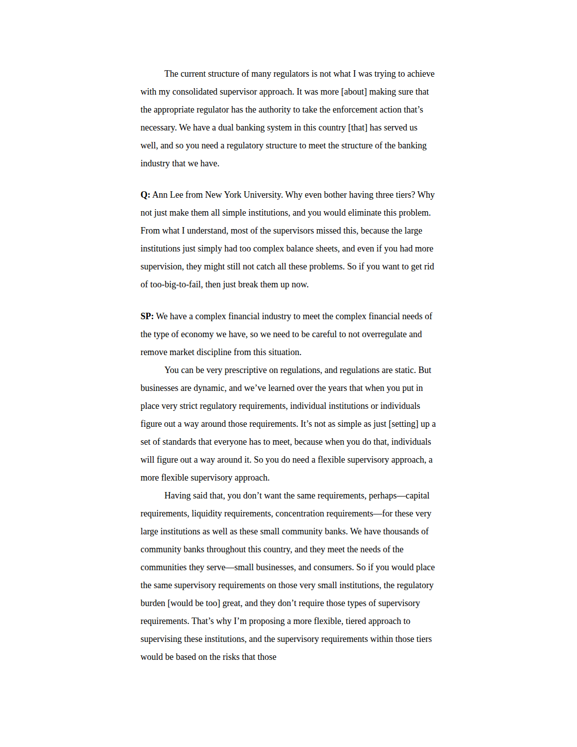The current structure of many regulators is not what I was trying to achieve with my consolidated supervisor approach. It was more [about] making sure that the appropriate regulator has the authority to take the enforcement action that’s necessary. We have a dual banking system in this country [that] has served us well, and so you need a regulatory structure to meet the structure of the banking industry that we have.
Q: Ann Lee from New York University. Why even bother having three tiers? Why not just make them all simple institutions, and you would eliminate this problem. From what I understand, most of the supervisors missed this, because the large institutions just simply had too complex balance sheets, and even if you had more supervision, they might still not catch all these problems. So if you want to get rid of too-big-to-fail, then just break them up now.
SP: We have a complex financial industry to meet the complex financial needs of the type of economy we have, so we need to be careful to not overregulate and remove market discipline from this situation.
You can be very prescriptive on regulations, and regulations are static. But businesses are dynamic, and we’ve learned over the years that when you put in place very strict regulatory requirements, individual institutions or individuals figure out a way around those requirements. It’s not as simple as just [setting] up a set of standards that everyone has to meet, because when you do that, individuals will figure out a way around it. So you do need a flexible supervisory approach, a more flexible supervisory approach.
Having said that, you don’t want the same requirements, perhaps—capital requirements, liquidity requirements, concentration requirements—for these very large institutions as well as these small community banks. We have thousands of community banks throughout this country, and they meet the needs of the communities they serve—small businesses, and consumers. So if you would place the same supervisory requirements on those very small institutions, the regulatory burden [would be too] great, and they don’t require those types of supervisory requirements. That’s why I’m proposing a more flexible, tiered approach to supervising these institutions, and the supervisory requirements within those tiers would be based on the risks that those